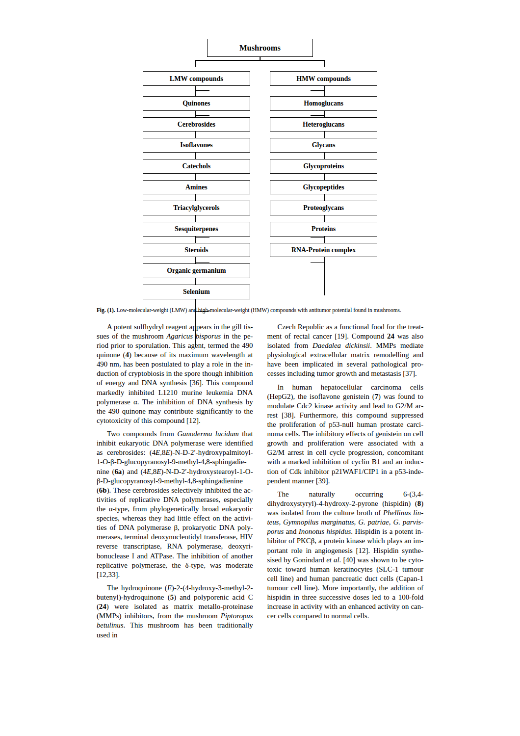Mushrooms
LMW compounds
HMW compounds
Quinones
Cerebrosides
Isoflavones
Catechols
Amines
Triacylglycerols
Sesquiterpenes
Steroids
Organic germanium
Selenium
Homoglucans
Heteroglucans
Glycans
Glycoproteins
Glycopeptides
Proteoglycans
Proteins
RNA-Protein complex
Fig. (1). Low-molecular-weight (LMW) and high-molecular-weight (HMW) compounds with antitumor potential found in mushrooms.
A potent sulfhydryl reagent appears in the gill tissues of the mushroom Agaricus bisporus in the period prior to sporulation. This agent, termed the 490 quinone (4) because of its maximum wavelength at 490 nm, has been postulated to play a role in the induction of cryptobiosis in the spore though inhibition of energy and DNA synthesis [36]. This compound markedly inhibited L1210 murine leukemia DNA polymerase α. The inhibition of DNA synthesis by the 490 quinone may contribute significantly to the cytotoxicity of this compound [12].
Two compounds from Ganoderma lucidum that inhibit eukaryotic DNA polymerase were identified as cerebrosides: (4E,8E)-N-D-2′-hydroxypalmitoyl-1-O-β-D-glucopyranosyl-9-methyl-4,8-sphingadienine (6a) and (4E,8E)-N-D-2′-hydroxystearoyl-1-O-β-D-glucopyranosyl-9-methyl-4,8-sphingadienine (6b). These cerebrosides selectively inhibited the activities of replicative DNA polymerases, especially the α-type, from phylogenetically broad eukaryotic species, whereas they had little effect on the activities of DNA polymerase β, prokaryotic DNA polymerases, terminal deoxynucleotidyl transferase, HIV reverse transcriptase, RNA polymerase, deoxyribonuclease I and ATPase. The inhibition of another replicative polymerase, the δ-type, was moderate [12,33].
The hydroquinone (E)-2-(4-hydroxy-3-methyl-2-butenyl)-hydroquinone (5) and polyporenic acid C (24) were isolated as matrix metallo-proteinase (MMPs) inhibitors, from the mushroom Piptoropus betulinus. This mushroom has been traditionally used in
Czech Republic as a functional food for the treatment of rectal cancer [19]. Compound 24 was also isolated from Daedalea dickinsii. MMPs mediate physiological extracellular matrix remodelling and have been implicated in several pathological processes including tumor growth and metastasis [37].
In human hepatocellular carcinoma cells (HepG2), the isoflavone genistein (7) was found to modulate Cdc2 kinase activity and lead to G2/M arrest [38]. Furthermore, this compound suppressed the proliferation of p53-null human prostate carcinoma cells. The inhibitory effects of genistein on cell growth and proliferation were associated with a G2/M arrest in cell cycle progression, concomitant with a marked inhibition of cyclin B1 and an induction of Cdk inhibitor p21WAF1/CIP1 in a p53-independent manner [39].
The naturally occurring 6-(3,4-dihydroxystyryl)-4-hydroxy-2-pyrone (hispidin) (8) was isolated from the culture broth of Phellinus linteus, Gymnopilus marginatus, G. patriae, G. parvisporus and Inonotus hispidus. Hispidin is a potent inhibitor of PKCβ, a protein kinase which plays an important role in angiogenesis [12]. Hispidin synthesised by Gonindard et al. [40] was shown to be cytotoxic toward human keratinocytes (SLC-1 tumour cell line) and human pancreatic duct cells (Capan-1 tumour cell line). More importantly, the addition of hispidin in three successive doses led to a 100-fold increase in activity with an enhanced activity on cancer cells compared to normal cells.